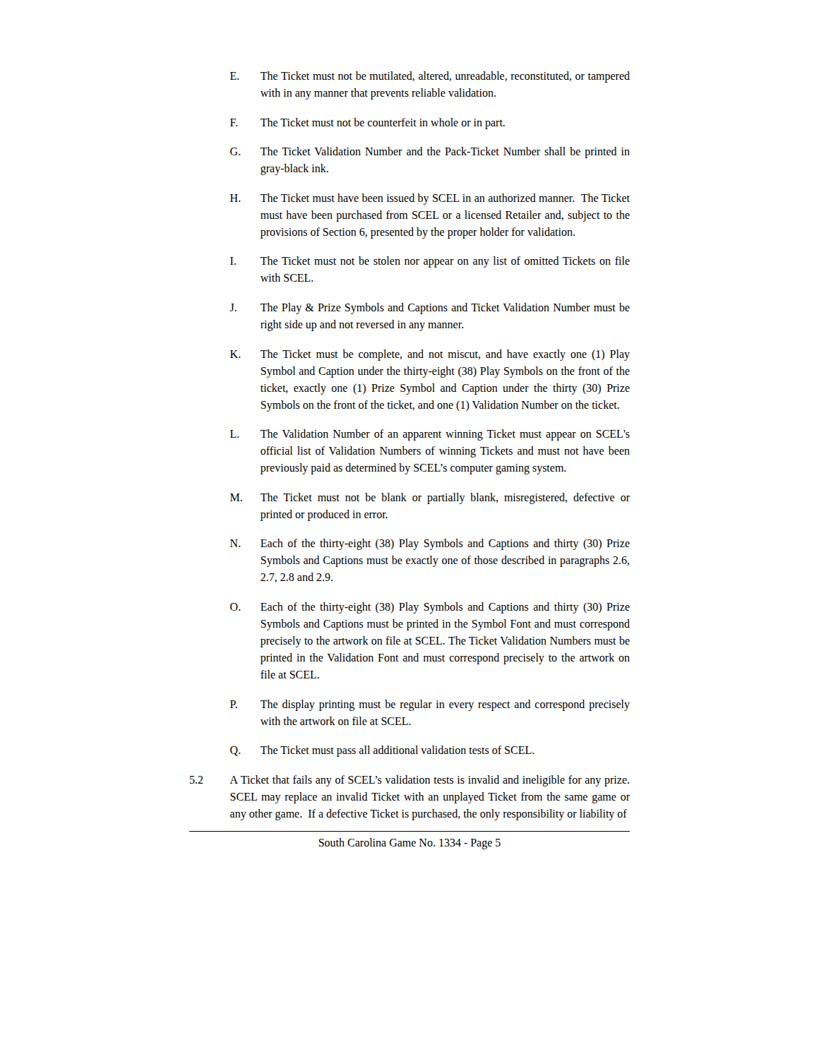E. The Ticket must not be mutilated, altered, unreadable, reconstituted, or tampered with in any manner that prevents reliable validation.
F. The Ticket must not be counterfeit in whole or in part.
G. The Ticket Validation Number and the Pack-Ticket Number shall be printed in gray-black ink.
H. The Ticket must have been issued by SCEL in an authorized manner. The Ticket must have been purchased from SCEL or a licensed Retailer and, subject to the provisions of Section 6, presented by the proper holder for validation.
I. The Ticket must not be stolen nor appear on any list of omitted Tickets on file with SCEL.
J. The Play & Prize Symbols and Captions and Ticket Validation Number must be right side up and not reversed in any manner.
K. The Ticket must be complete, and not miscut, and have exactly one (1) Play Symbol and Caption under the thirty-eight (38) Play Symbols on the front of the ticket, exactly one (1) Prize Symbol and Caption under the thirty (30) Prize Symbols on the front of the ticket, and one (1) Validation Number on the ticket.
L. The Validation Number of an apparent winning Ticket must appear on SCEL's official list of Validation Numbers of winning Tickets and must not have been previously paid as determined by SCEL’s computer gaming system.
M. The Ticket must not be blank or partially blank, misregistered, defective or printed or produced in error.
N. Each of the thirty-eight (38) Play Symbols and Captions and thirty (30) Prize Symbols and Captions must be exactly one of those described in paragraphs 2.6, 2.7, 2.8 and 2.9.
O. Each of the thirty-eight (38) Play Symbols and Captions and thirty (30) Prize Symbols and Captions must be printed in the Symbol Font and must correspond precisely to the artwork on file at SCEL. The Ticket Validation Numbers must be printed in the Validation Font and must correspond precisely to the artwork on file at SCEL.
P. The display printing must be regular in every respect and correspond precisely with the artwork on file at SCEL.
Q. The Ticket must pass all additional validation tests of SCEL.
5.2 A Ticket that fails any of SCEL’s validation tests is invalid and ineligible for any prize. SCEL may replace an invalid Ticket with an unplayed Ticket from the same game or any other game. If a defective Ticket is purchased, the only responsibility or liability of
South Carolina Game No. 1334 - Page 5